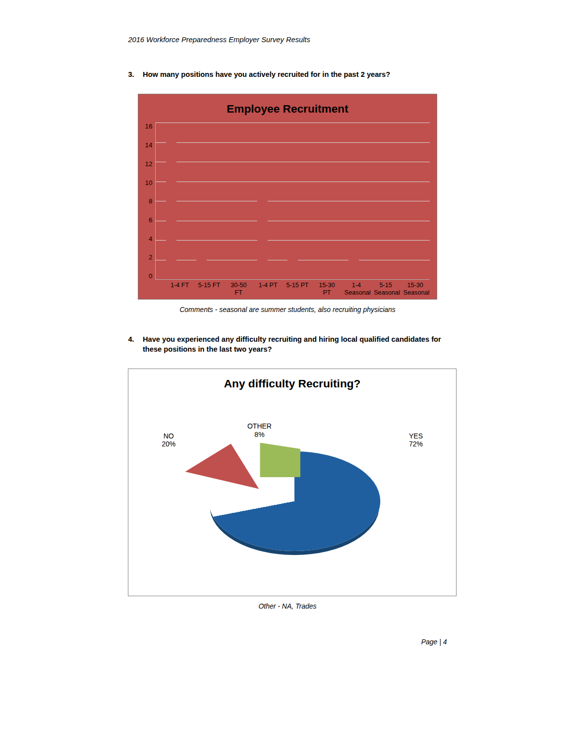2016 Workforce Preparedness Employer Survey Results
3. How many positions have you actively recruited for in the past 2 years?
Employee Recruitment
16
14
12
10
8
6
4
2
0
1-4 FT
5-15 FT
30-50 FT
1-4 PT
5-15 PT
15-30 PT
1-4
Seasonal
5-15
Seasonal
15-30
Seasonal
Comments - seasonal are summer students, also recruiting physicians
4. Have you experienced any difficulty recruiting and hiring local qualified candidates for these positions in the last two years?
Any difficulty Recruiting?
NO
20% OTHER
8% YES
72%
Other - NA, Trades
Page | 4